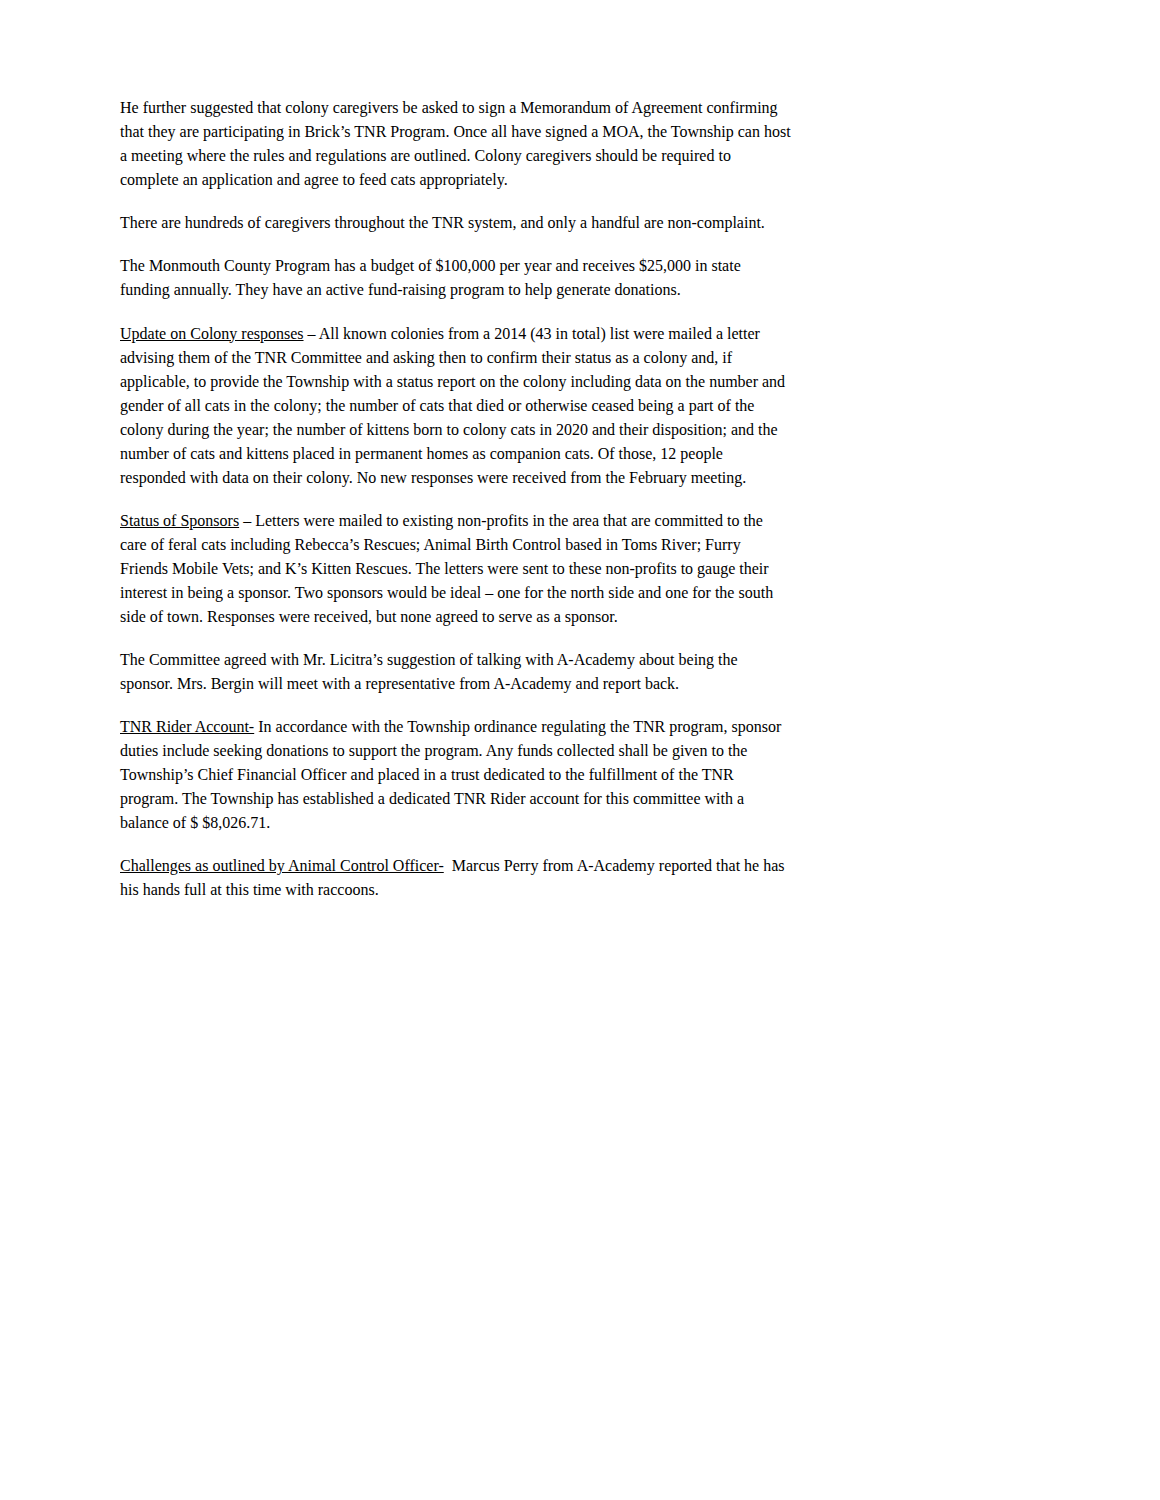He further suggested that colony caregivers be asked to sign a Memorandum of Agreement confirming that they are participating in Brick’s TNR Program. Once all have signed a MOA, the Township can host a meeting where the rules and regulations are outlined. Colony caregivers should be required to complete an application and agree to feed cats appropriately.
There are hundreds of caregivers throughout the TNR system, and only a handful are non-complaint.
The Monmouth County Program has a budget of $100,000 per year and receives $25,000 in state funding annually. They have an active fund-raising program to help generate donations.
Update on Colony responses – All known colonies from a 2014 (43 in total) list were mailed a letter advising them of the TNR Committee and asking then to confirm their status as a colony and, if applicable, to provide the Township with a status report on the colony including data on the number and gender of all cats in the colony; the number of cats that died or otherwise ceased being a part of the colony during the year; the number of kittens born to colony cats in 2020 and their disposition; and the number of cats and kittens placed in permanent homes as companion cats. Of those, 12 people responded with data on their colony. No new responses were received from the February meeting.
Status of Sponsors – Letters were mailed to existing non-profits in the area that are committed to the care of feral cats including Rebecca’s Rescues; Animal Birth Control based in Toms River; Furry Friends Mobile Vets; and K’s Kitten Rescues. The letters were sent to these non-profits to gauge their interest in being a sponsor. Two sponsors would be ideal – one for the north side and one for the south side of town. Responses were received, but none agreed to serve as a sponsor.
The Committee agreed with Mr. Licitra’s suggestion of talking with A-Academy about being the sponsor. Mrs. Bergin will meet with a representative from A-Academy and report back.
TNR Rider Account- In accordance with the Township ordinance regulating the TNR program, sponsor duties include seeking donations to support the program. Any funds collected shall be given to the Township’s Chief Financial Officer and placed in a trust dedicated to the fulfillment of the TNR program. The Township has established a dedicated TNR Rider account for this committee with a balance of $ $8,026.71.
Challenges as outlined by Animal Control Officer- Marcus Perry from A-Academy reported that he has his hands full at this time with raccoons.